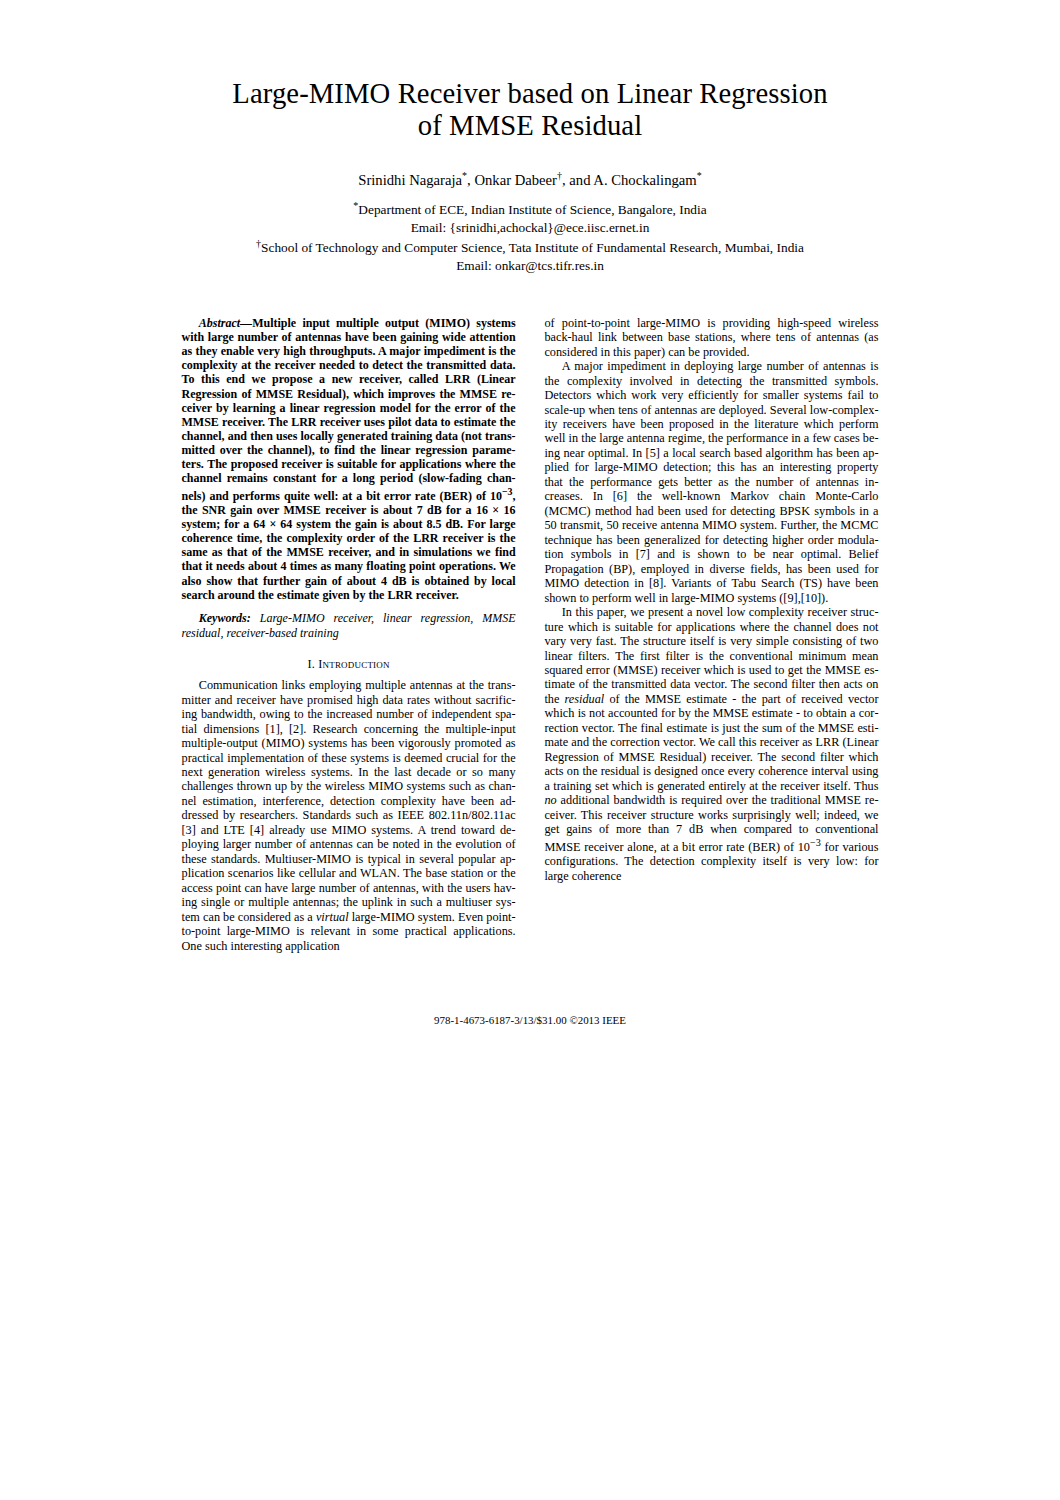Large-MIMO Receiver based on Linear Regression
of MMSE Residual
Srinidhi Nagaraja*, Onkar Dabeer†, and A. Chockalingam*
*Department of ECE, Indian Institute of Science, Bangalore, India Email: {srinidhi,achockal}@ece.iisc.ernet.in †School of Technology and Computer Science, Tata Institute of Fundamental Research, Mumbai, India Email: onkar@tcs.tifr.res.in
Abstract—Multiple input multiple output (MIMO) systems with large number of antennas have been gaining wide attention as they enable very high throughputs. A major impediment is the complexity at the receiver needed to detect the transmitted data. To this end we propose a new receiver, called LRR (Linear Regression of MMSE Residual), which improves the MMSE receiver by learning a linear regression model for the error of the MMSE receiver. The LRR receiver uses pilot data to estimate the channel, and then uses locally generated training data (not transmitted over the channel), to find the linear regression parameters. The proposed receiver is suitable for applications where the channel remains constant for a long period (slow-fading channels) and performs quite well: at a bit error rate (BER) of 10−3, the SNR gain over MMSE receiver is about 7 dB for a 16 × 16 system; for a 64 × 64 system the gain is about 8.5 dB. For large coherence time, the complexity order of the LRR receiver is the same as that of the MMSE receiver, and in simulations we find that it needs about 4 times as many floating point operations. We also show that further gain of about 4 dB is obtained by local search around the estimate given by the LRR receiver.
Keywords: Large-MIMO receiver, linear regression, MMSE residual, receiver-based training
I. Introduction
Communication links employing multiple antennas at the transmitter and receiver have promised high data rates without sacrificing bandwidth, owing to the increased number of independent spatial dimensions [1], [2]. Research concerning the multiple-input multiple-output (MIMO) systems has been vigorously promoted as practical implementation of these systems is deemed crucial for the next generation wireless systems. In the last decade or so many challenges thrown up by the wireless MIMO systems such as channel estimation, interference, detection complexity have been addressed by researchers. Standards such as IEEE 802.11n/802.11ac [3] and LTE [4] already use MIMO systems. A trend toward deploying larger number of antennas can be noted in the evolution of these standards. Multiuser-MIMO is typical in several popular application scenarios like cellular and WLAN. The base station or the access point can have large number of antennas, with the users having single or multiple antennas; the uplink in such a multiuser system can be considered as a virtual large-MIMO system. Even point-to-point large-MIMO is relevant in some practical applications. One such interesting application
of point-to-point large-MIMO is providing high-speed wireless back-haul link between base stations, where tens of antennas (as considered in this paper) can be provided.
A major impediment in deploying large number of antennas is the complexity involved in detecting the transmitted symbols. Detectors which work very efficiently for smaller systems fail to scale-up when tens of antennas are deployed. Several low-complexity receivers have been proposed in the literature which perform well in the large antenna regime, the performance in a few cases being near optimal. In [5] a local search based algorithm has been applied for large-MIMO detection; this has an interesting property that the performance gets better as the number of antennas increases. In [6] the well-known Markov chain Monte-Carlo (MCMC) method had been used for detecting BPSK symbols in a 50 transmit, 50 receive antenna MIMO system. Further, the MCMC technique has been generalized for detecting higher order modulation symbols in [7] and is shown to be near optimal. Belief Propagation (BP), employed in diverse fields, has been used for MIMO detection in [8]. Variants of Tabu Search (TS) have been shown to perform well in large-MIMO systems ([9],[10]).
In this paper, we present a novel low complexity receiver structure which is suitable for applications where the channel does not vary very fast. The structure itself is very simple consisting of two linear filters. The first filter is the conventional minimum mean squared error (MMSE) receiver which is used to get the MMSE estimate of the transmitted data vector. The second filter then acts on the residual of the MMSE estimate - the part of received vector which is not accounted for by the MMSE estimate - to obtain a correction vector. The final estimate is just the sum of the MMSE estimate and the correction vector. We call this receiver as LRR (Linear Regression of MMSE Residual) receiver. The second filter which acts on the residual is designed once every coherence interval using a training set which is generated entirely at the receiver itself. Thus no additional bandwidth is required over the traditional MMSE receiver. This receiver structure works surprisingly well; indeed, we get gains of more than 7 dB when compared to conventional MMSE receiver alone, at a bit error rate (BER) of 10−3 for various configurations. The detection complexity itself is very low: for large coherence
978-1-4673-6187-3/13/$31.00 ©2013 IEEE